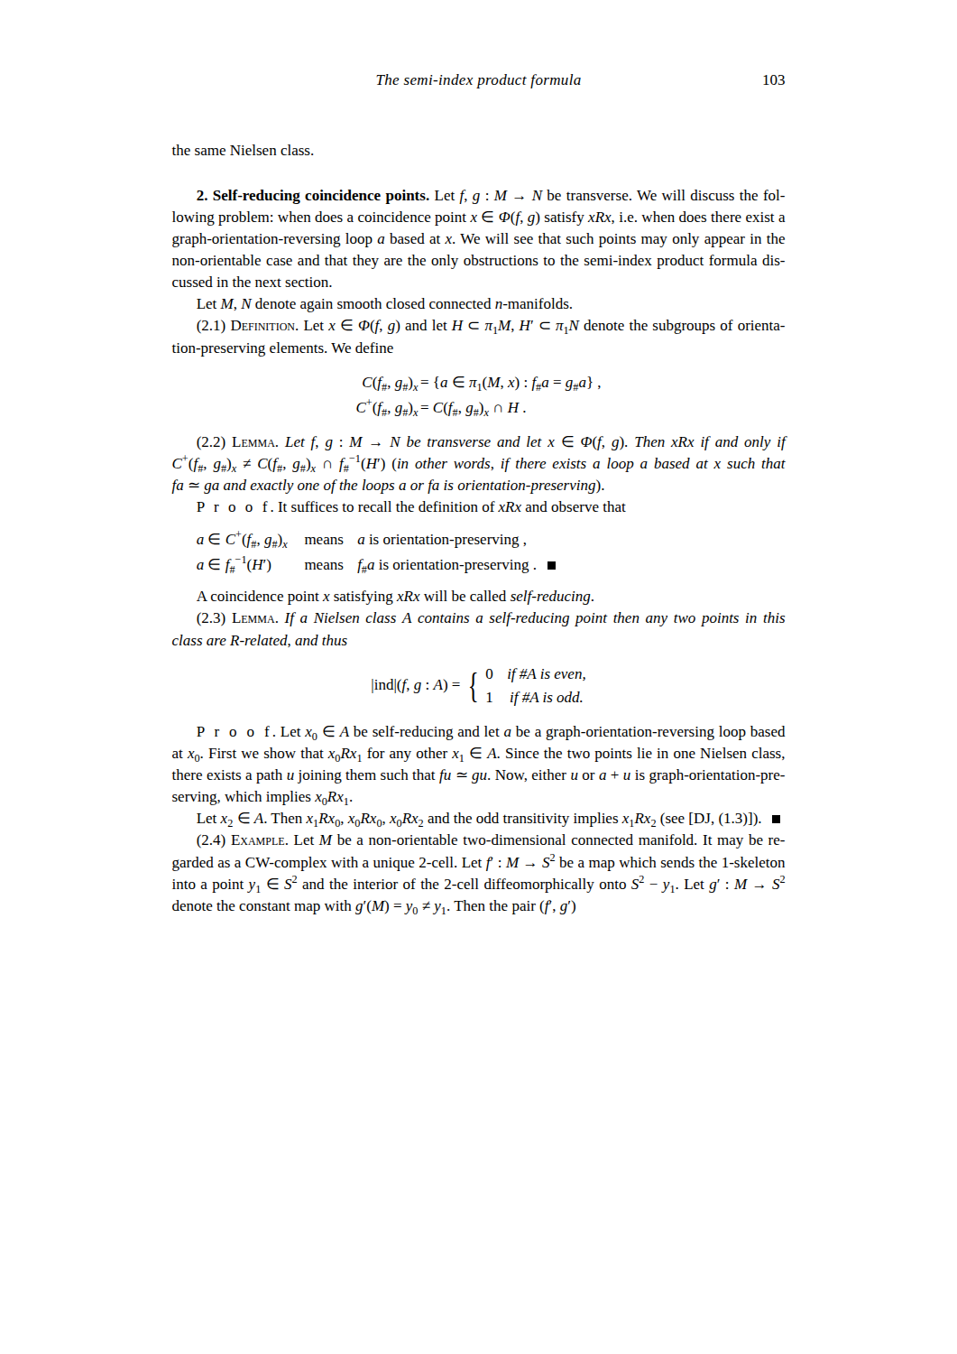The semi-index product formula 103
the same Nielsen class.
2. Self-reducing coincidence points. Let f, g : M → N be transverse. We will discuss the following problem: when does a coincidence point x ∈ Φ(f, g) satisfy xRx, i.e. when does there exist a graph-orientation-reversing loop a based at x. We will see that such points may only appear in the non-orientable case and that they are the only obstructions to the semi-index product formula discussed in the next section.
Let M, N denote again smooth closed connected n-manifolds.
(2.1) Definition. Let x ∈ Φ(f, g) and let H ⊂ π1M, H′ ⊂ π1N denote the subgroups of orientation-preserving elements. We define
C(f#, g#)x
= {a ∈ π1(M, x) : f#a = g#a} ,
C+(f#, g#)x
= C(f#, g#)x ∩ H .
(2.2) Lemma. Let f, g : M → N be transverse and let x ∈ Φ(f, g). Then xRx if and only if C+(f#, g#)x ≠ C(f#, g#)x ∩ f#−1(H′) (in other words, if there exists a loop a based at x such that fa ≃ ga and exactly one of the loops a or fa is orientation-preserving).
P r o o f. It suffices to recall the definition of xRx and observe that
a ∈ C+(f#, g#)x
means
a is orientation-preserving ,
a ∈ f#−1(H′)
means
f#a is orientation-preserving .
A coincidence point x satisfying xRx will be called self-reducing.
(2.3) Lemma. If a Nielsen class A contains a self-reducing point then any two points in this class are R-related, and thus
|ind|(f, g : A) = {0 if #A is even, 1 if #A is odd.
P r o o f. Let x0 ∈ A be self-reducing and let a be a graph-orientation-reversing loop based at x0. First we show that x0Rx1 for any other x1 ∈ A. Since the two points lie in one Nielsen class, there exists a path u joining them such that fu ≃ gu. Now, either u or a + u is graph-orientation-preserving, which implies x0Rx1.
Let x2 ∈ A. Then x1Rx0, x0Rx0, x0Rx2 and the odd transitivity implies x1Rx2 (see [DJ, (1.3)]).
(2.4) Example. Let M be a non-orientable two-dimensional connected manifold. It may be regarded as a CW-complex with a unique 2-cell. Let f′ : M → S2 be a map which sends the 1-skeleton into a point y1 ∈ S2 and the interior of the 2-cell diffeomorphically onto S2 − y1. Let g′ : M → S2 denote the constant map with g′(M) = y0 ≠ y1. Then the pair (f′, g′)